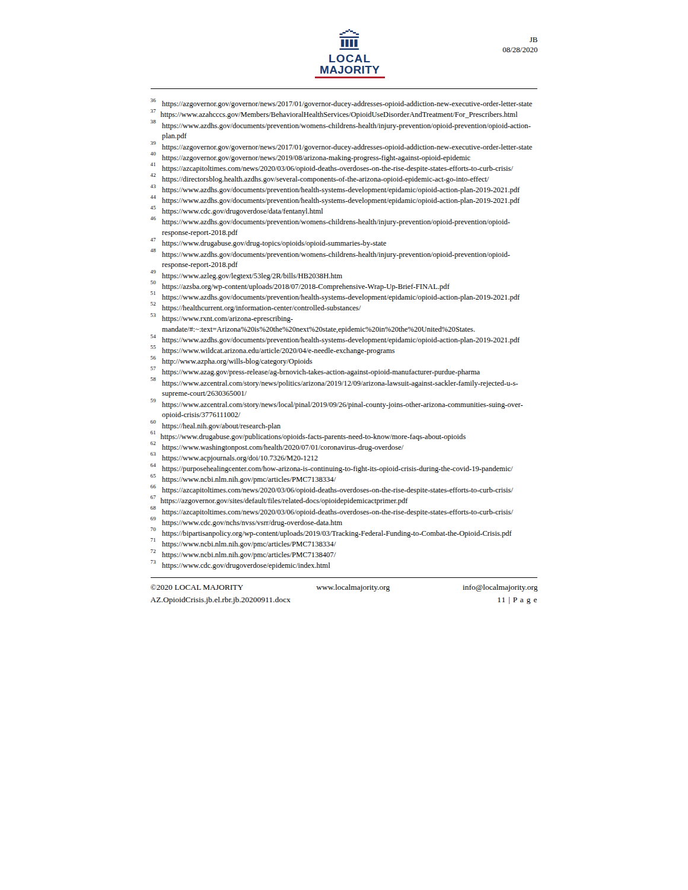🏛
LOCAL MAJORITY
JB
08/28/2020
https://azgovernor.gov/governor/news/2017/01/governor-ducey-addresses-opioid-addiction-new-executive-order-letter-state
https://www.azahcccs.gov/Members/BehavioralHealthServices/OpioidUseDisorderAndTreatment/For_Prescribers.html
https://www.azdhs.gov/documents/prevention/womens-childrens-health/injury-prevention/opioid-prevention/opioid-action-plan.pdf
https://azgovernor.gov/governor/news/2017/01/governor-ducey-addresses-opioid-addiction-new-executive-order-letter-state
https://azgovernor.gov/governor/news/2019/08/arizona-making-progress-fight-against-opioid-epidemic
https://azcapitoltimes.com/news/2020/03/06/opioid-deaths-overdoses-on-the-rise-despite-states-efforts-to-curb-crisis/
https://directorsblog.health.azdhs.gov/several-components-of-the-arizona-opioid-epidemic-act-go-into-effect/
https://www.azdhs.gov/documents/prevention/health-systems-development/epidamic/opioid-action-plan-2019-2021.pdf
https://www.azdhs.gov/documents/prevention/health-systems-development/epidamic/opioid-action-plan-2019-2021.pdf
https://www.cdc.gov/drugoverdose/data/fentanyl.html
https://www.azdhs.gov/documents/prevention/womens-childrens-health/injury-prevention/opioid-prevention/opioid-response-report-2018.pdf
https://www.drugabuse.gov/drug-topics/opioids/opioid-summaries-by-state
https://www.azdhs.gov/documents/prevention/womens-childrens-health/injury-prevention/opioid-prevention/opioid-response-report-2018.pdf
https://www.azleg.gov/legtext/53leg/2R/bills/HB2038H.htm
https://azsba.org/wp-content/uploads/2018/07/2018-Comprehensive-Wrap-Up-Brief-FINAL.pdf
https://www.azdhs.gov/documents/prevention/health-systems-development/epidamic/opioid-action-plan-2019-2021.pdf
https://healthcurrent.org/information-center/controlled-substances/
https://www.rxnt.com/arizona-eprescribing-mandate/#:~:text=Arizona%20is%20the%20next%20state,epidemic%20in%20the%20United%20States.
https://www.azdhs.gov/documents/prevention/health-systems-development/epidamic/opioid-action-plan-2019-2021.pdf
https://www.wildcat.arizona.edu/article/2020/04/e-needle-exchange-programs
http://www.azpha.org/wills-blog/category/Opioids
https://www.azag.gov/press-release/ag-brnovich-takes-action-against-opioid-manufacturer-purdue-pharma
https://www.azcentral.com/story/news/politics/arizona/2019/12/09/arizona-lawsuit-against-sackler-family-rejected-u-s-supreme-court/2630365001/
https://www.azcentral.com/story/news/local/pinal/2019/09/26/pinal-county-joins-other-arizona-communities-suing-over-opioid-crisis/3776111002/
https://heal.nih.gov/about/research-plan
https://www.drugabuse.gov/publications/opioids-facts-parents-need-to-know/more-faqs-about-opioids
https://www.washingtonpost.com/health/2020/07/01/coronavirus-drug-overdose/
https://www.acpjournals.org/doi/10.7326/M20-1212
https://purposehealingcenter.com/how-arizona-is-continuing-to-fight-its-opioid-crisis-during-the-covid-19-pandemic/
https://www.ncbi.nlm.nih.gov/pmc/articles/PMC7138334/
https://azcapitoltimes.com/news/2020/03/06/opioid-deaths-overdoses-on-the-rise-despite-states-efforts-to-curb-crisis/
https://azgovernor.gov/sites/default/files/related-docs/opioidepidemicactprimer.pdf
https://azcapitoltimes.com/news/2020/03/06/opioid-deaths-overdoses-on-the-rise-despite-states-efforts-to-curb-crisis/
https://www.cdc.gov/nchs/nvss/vsrr/drug-overdose-data.htm
https://bipartisanpolicy.org/wp-content/uploads/2019/03/Tracking-Federal-Funding-to-Combat-the-Opioid-Crisis.pdf
https://www.ncbi.nlm.nih.gov/pmc/articles/PMC7138334/
https://www.ncbi.nlm.nih.gov/pmc/articles/PMC7138407/
https://www.cdc.gov/drugoverdose/epidemic/index.html
©2020 LOCAL MAJORITY
www.localmajority.org
info@localmajority.org
AZ.OpioidCrisis.jb.el.rbr.jb.20200911.docx
11 | P a g e